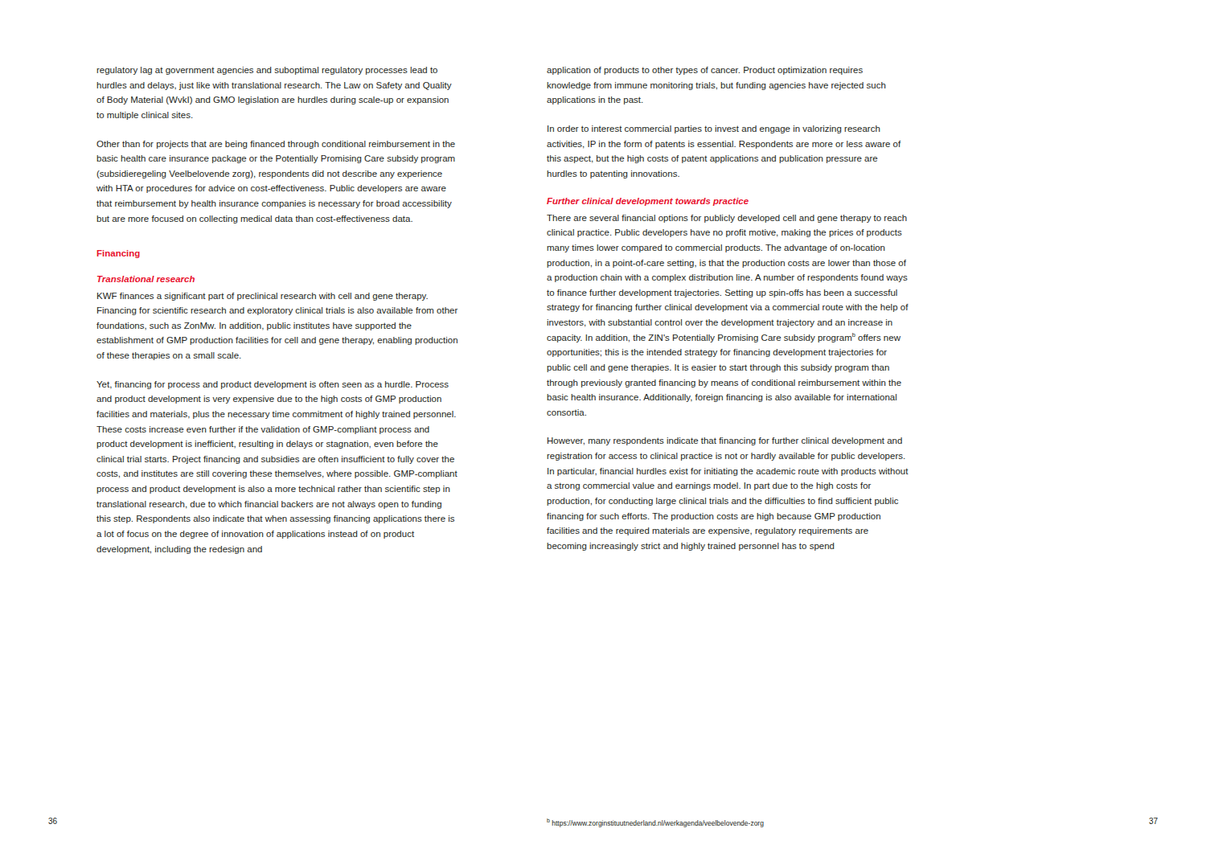regulatory lag at government agencies and suboptimal regulatory processes lead to hurdles and delays, just like with translational research. The Law on Safety and Quality of Body Material (WvkI) and GMO legislation are hurdles during scale-up or expansion to multiple clinical sites.
Other than for projects that are being financed through conditional reimbursement in the basic health care insurance package or the Potentially Promising Care subsidy program (subsidieregeling Veelbelovende zorg), respondents did not describe any experience with HTA or procedures for advice on cost-effectiveness. Public developers are aware that reimbursement by health insurance companies is necessary for broad accessibility but are more focused on collecting medical data than cost-effectiveness data.
Financing
Translational research
KWF finances a significant part of preclinical research with cell and gene therapy. Financing for scientific research and exploratory clinical trials is also available from other foundations, such as ZonMw. In addition, public institutes have supported the establishment of GMP production facilities for cell and gene therapy, enabling production of these therapies on a small scale.
Yet, financing for process and product development is often seen as a hurdle. Process and product development is very expensive due to the high costs of GMP production facilities and materials, plus the necessary time commitment of highly trained personnel. These costs increase even further if the validation of GMP-compliant process and product development is inefficient, resulting in delays or stagnation, even before the clinical trial starts. Project financing and subsidies are often insufficient to fully cover the costs, and institutes are still covering these themselves, where possible. GMP-compliant process and product development is also a more technical rather than scientific step in translational research, due to which financial backers are not always open to funding this step. Respondents also indicate that when assessing financing applications there is a lot of focus on the degree of innovation of applications instead of on product development, including the redesign and
application of products to other types of cancer. Product optimization requires knowledge from immune monitoring trials, but funding agencies have rejected such applications in the past.
In order to interest commercial parties to invest and engage in valorizing research activities, IP in the form of patents is essential. Respondents are more or less aware of this aspect, but the high costs of patent applications and publication pressure are hurdles to patenting innovations.
Further clinical development towards practice
There are several financial options for publicly developed cell and gene therapy to reach clinical practice. Public developers have no profit motive, making the prices of products many times lower compared to commercial products. The advantage of on-location production, in a point-of-care setting, is that the production costs are lower than those of a production chain with a complex distribution line. A number of respondents found ways to finance further development trajectories. Setting up spin-offs has been a successful strategy for financing further clinical development via a commercial route with the help of investors, with substantial control over the development trajectory and an increase in capacity. In addition, the ZIN's Potentially Promising Care subsidy programb offers new opportunities; this is the intended strategy for financing development trajectories for public cell and gene therapies. It is easier to start through this subsidy program than through previously granted financing by means of conditional reimbursement within the basic health insurance. Additionally, foreign financing is also available for international consortia.
However, many respondents indicate that financing for further clinical development and registration for access to clinical practice is not or hardly available for public developers. In particular, financial hurdles exist for initiating the academic route with products without a strong commercial value and earnings model. In part due to the high costs for production, for conducting large clinical trials and the difficulties to find sufficient public financing for such efforts. The production costs are high because GMP production facilities and the required materials are expensive, regulatory requirements are becoming increasingly strict and highly trained personnel has to spend
36
37
b https://www.zorginstituutnederland.nl/werkagenda/veelbelovende-zorg